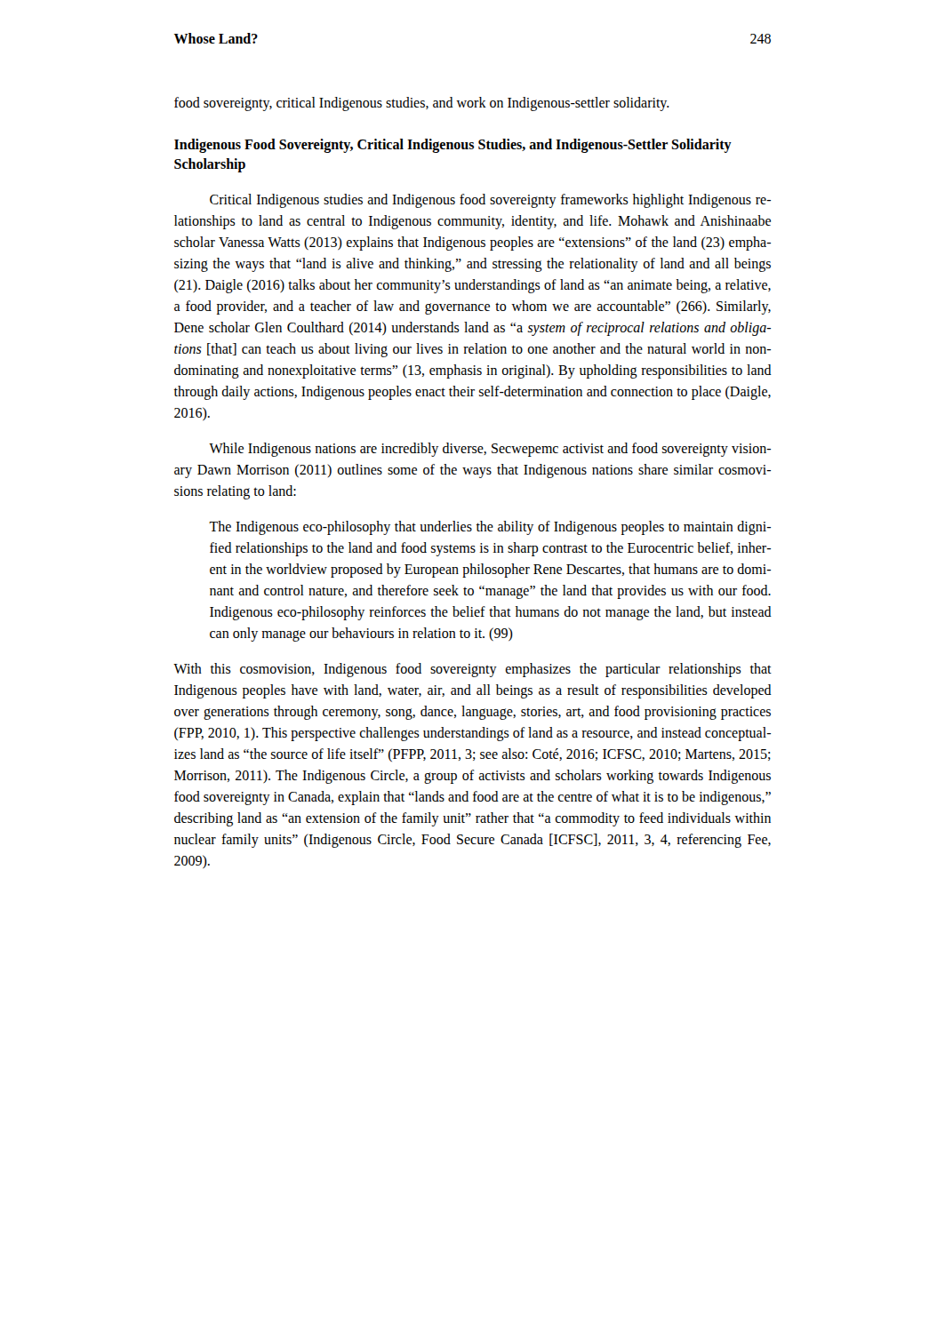Whose Land? 248
food sovereignty, critical Indigenous studies, and work on Indigenous-settler solidarity.
Indigenous Food Sovereignty, Critical Indigenous Studies, and Indigenous-Settler Solidarity Scholarship
Critical Indigenous studies and Indigenous food sovereignty frameworks highlight Indigenous relationships to land as central to Indigenous community, identity, and life. Mohawk and Anishinaabe scholar Vanessa Watts (2013) explains that Indigenous peoples are “extensions” of the land (23) emphasizing the ways that “land is alive and thinking,” and stressing the relationality of land and all beings (21). Daigle (2016) talks about her community’s understandings of land as “an animate being, a relative, a food provider, and a teacher of law and governance to whom we are accountable” (266). Similarly, Dene scholar Glen Coulthard (2014) understands land as “a system of reciprocal relations and obligations [that] can teach us about living our lives in relation to one another and the natural world in nondominating and nonexploitative terms” (13, emphasis in original). By upholding responsibilities to land through daily actions, Indigenous peoples enact their self-determination and connection to place (Daigle, 2016).
While Indigenous nations are incredibly diverse, Secwepemc activist and food sovereignty visionary Dawn Morrison (2011) outlines some of the ways that Indigenous nations share similar cosmovisions relating to land:
The Indigenous eco-philosophy that underlies the ability of Indigenous peoples to maintain dignified relationships to the land and food systems is in sharp contrast to the Eurocentric belief, inherent in the worldview proposed by European philosopher Rene Descartes, that humans are to dominant and control nature, and therefore seek to “manage” the land that provides us with our food. Indigenous eco-philosophy reinforces the belief that humans do not manage the land, but instead can only manage our behaviours in relation to it. (99)
With this cosmovision, Indigenous food sovereignty emphasizes the particular relationships that Indigenous peoples have with land, water, air, and all beings as a result of responsibilities developed over generations through ceremony, song, dance, language, stories, art, and food provisioning practices (FPP, 2010, 1). This perspective challenges understandings of land as a resource, and instead conceptualizes land as “the source of life itself” (PFPP, 2011, 3; see also: Coté, 2016; ICFSC, 2010; Martens, 2015; Morrison, 2011). The Indigenous Circle, a group of activists and scholars working towards Indigenous food sovereignty in Canada, explain that “lands and food are at the centre of what it is to be indigenous,” describing land as “an extension of the family unit” rather that “a commodity to feed individuals within nuclear family units” (Indigenous Circle, Food Secure Canada [ICFSC], 2011, 3, 4, referencing Fee, 2009).